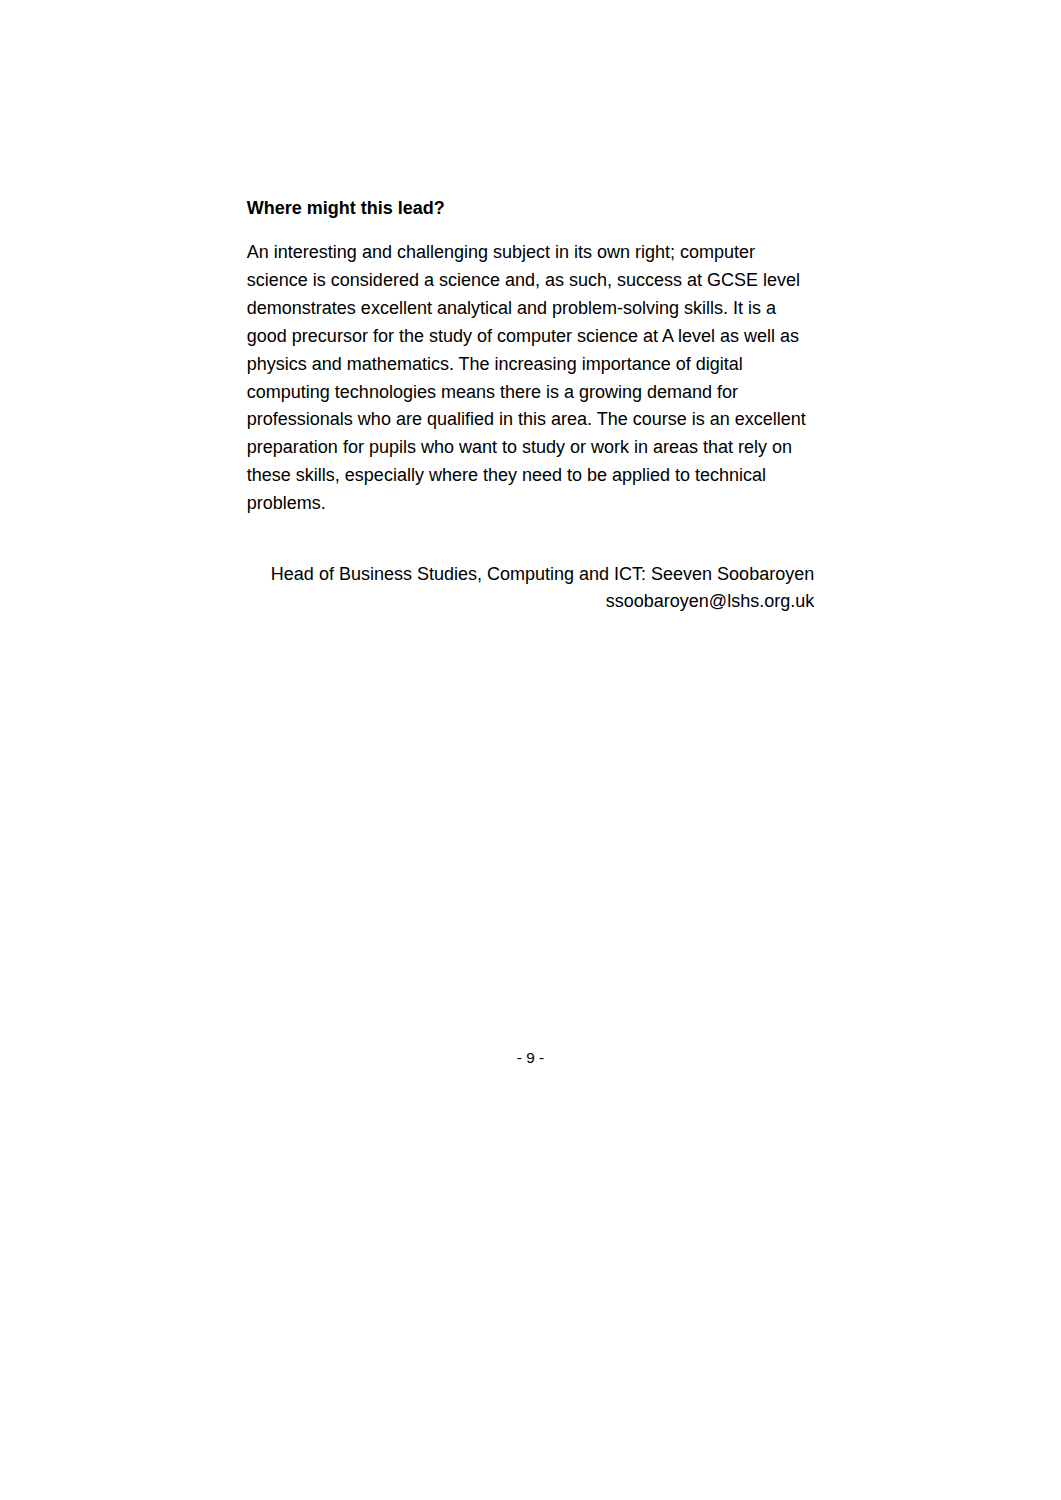Where might this lead?
An interesting and challenging subject in its own right; computer science is considered a science and, as such, success at GCSE level demonstrates excellent analytical and problem-solving skills. It is a good precursor for the study of computer science at A level as well as physics and mathematics. The increasing importance of digital computing technologies means there is a growing demand for professionals who are qualified in this area. The course is an excellent preparation for pupils who want to study or work in areas that rely on these skills, especially where they need to be applied to technical problems.
Head of Business Studies, Computing and ICT: Seeven Soobaroyen ssoobaroyen@lshs.org.uk
- 9 -